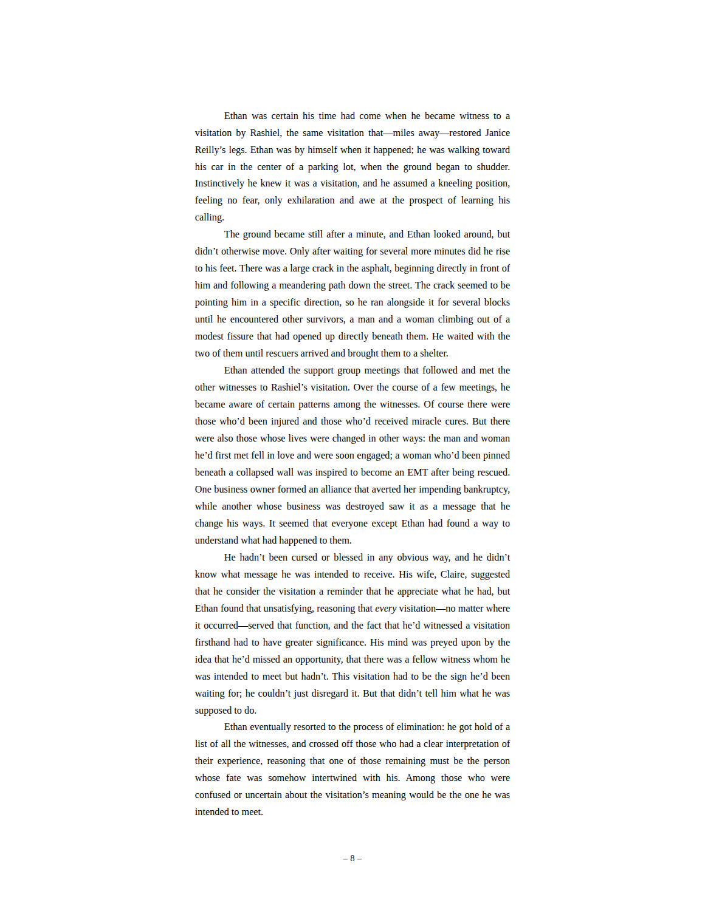Ethan was certain his time had come when he became witness to a visitation by Rashiel, the same visitation that—miles away—restored Janice Reilly’s legs. Ethan was by himself when it happened; he was walking toward his car in the center of a parking lot, when the ground began to shudder. Instinctively he knew it was a visitation, and he assumed a kneeling position, feeling no fear, only exhilaration and awe at the prospect of learning his calling.
The ground became still after a minute, and Ethan looked around, but didn’t otherwise move. Only after waiting for several more minutes did he rise to his feet. There was a large crack in the asphalt, beginning directly in front of him and following a meandering path down the street. The crack seemed to be pointing him in a specific direction, so he ran alongside it for several blocks until he encountered other survivors, a man and a woman climbing out of a modest fissure that had opened up directly beneath them. He waited with the two of them until rescuers arrived and brought them to a shelter.
Ethan attended the support group meetings that followed and met the other witnesses to Rashiel’s visitation. Over the course of a few meetings, he became aware of certain patterns among the witnesses. Of course there were those who’d been injured and those who’d received miracle cures. But there were also those whose lives were changed in other ways: the man and woman he’d first met fell in love and were soon engaged; a woman who’d been pinned beneath a collapsed wall was inspired to become an EMT after being rescued. One business owner formed an alliance that averted her impending bankruptcy, while another whose business was destroyed saw it as a message that he change his ways. It seemed that everyone except Ethan had found a way to understand what had happened to them.
He hadn’t been cursed or blessed in any obvious way, and he didn’t know what message he was intended to receive. His wife, Claire, suggested that he consider the visitation a reminder that he appreciate what he had, but Ethan found that unsatisfying, reasoning that every visitation—no matter where it occurred—served that function, and the fact that he’d witnessed a visitation firsthand had to have greater significance. His mind was preyed upon by the idea that he’d missed an opportunity, that there was a fellow witness whom he was intended to meet but hadn’t. This visitation had to be the sign he’d been waiting for; he couldn’t just disregard it. But that didn’t tell him what he was supposed to do.
Ethan eventually resorted to the process of elimination: he got hold of a list of all the witnesses, and crossed off those who had a clear interpretation of their experience, reasoning that one of those remaining must be the person whose fate was somehow intertwined with his. Among those who were confused or uncertain about the visitation’s meaning would be the one he was intended to meet.
– 8 –